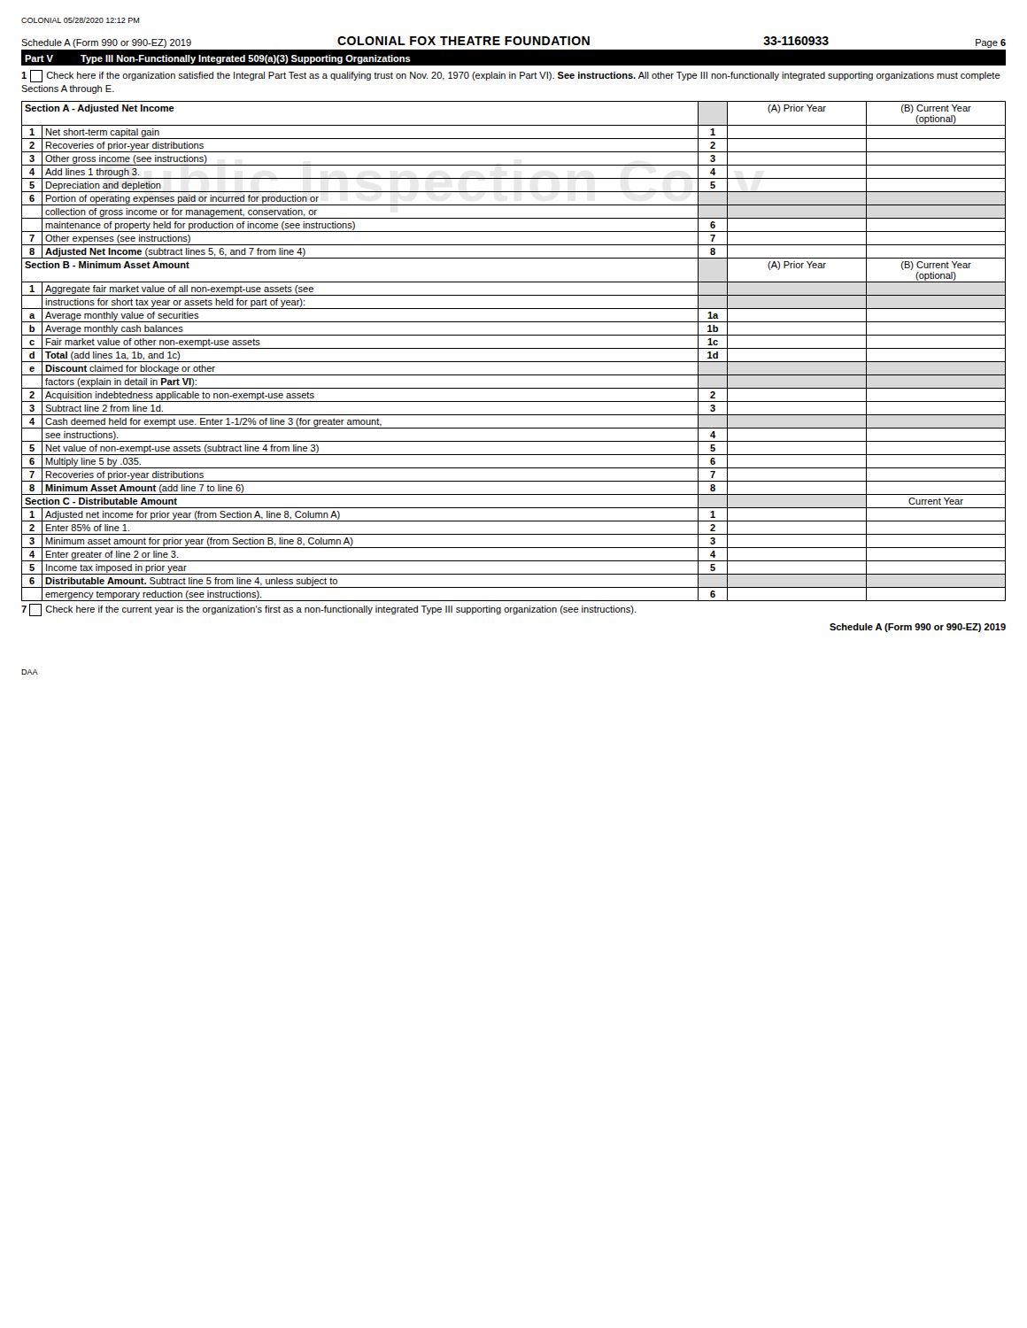Public Inspection Copy
COLONIAL 05/28/2020 12:12 PM
Schedule A (Form 990 or 990-EZ) 2019
COLONIAL FOX THEATRE FOUNDATION
33-1160933
Page 6
Part V Type III Non-Functionally Integrated 509(a)(3) Supporting Organizations
1 Check here if the organization satisfied the Integral Part Test as a qualifying trust on Nov. 20, 1970 (explain in Part VI). See instructions. All other Type III non-functionally integrated supporting organizations must complete Sections A through E.
| Section A - Adjusted Net Income | | (A) Prior Year | (B) Current Year (optional) |
| 1 | Net short-term capital gain | 1 | | |
| 2 | Recoveries of prior-year distributions | 2 | | |
| 3 | Other gross income (see instructions) | 3 | | |
| 4 | Add lines 1 through 3. | 4 | | |
| 5 | Depreciation and depletion | 5 | | |
| 6 | Portion of operating expenses paid or incurred for production or | | | |
| | collection of gross income or for management, conservation, or | | | |
| | maintenance of property held for production of income (see instructions) | 6 | | |
| 7 | Other expenses (see instructions) | 7 | | |
| 8 | Adjusted Net Income (subtract lines 5, 6, and 7 from line 4) | 8 | | |
| Section B - Minimum Asset Amount | | (A) Prior Year | (B) Current Year (optional) |
| 1 | Aggregate fair market value of all non-exempt-use assets (see | | | |
| | instructions for short tax year or assets held for part of year): | | | |
| a | Average monthly value of securities | 1a | | |
| b | Average monthly cash balances | 1b | | |
| c | Fair market value of other non-exempt-use assets | 1c | | |
| d | Total (add lines 1a, 1b, and 1c) | 1d | | |
| e | Discount claimed for blockage or other | | | |
| | factors (explain in detail in Part VI ): | | | |
| 2 | Acquisition indebtedness applicable to non-exempt-use assets | 2 | | |
| 3 | Subtract line 2 from line 1d. | 3 | | |
| 4 | Cash deemed held for exempt use. Enter 1-1/2% of line 3 (for greater amount, | | | |
| | see instructions). | 4 | | |
| 5 | Net value of non-exempt-use assets (subtract line 4 from line 3) | 5 | | |
| 6 | Multiply line 5 by .035. | 6 | | |
| 7 | Recoveries of prior-year distributions | 7 | | |
| 8 | Minimum Asset Amount (add line 7 to line 6) | 8 | | |
| Section C - Distributable Amount | | | Current Year |
| 1 | Adjusted net income for prior year (from Section A, line 8, Column A) | 1 | | |
| 2 | Enter 85% of line 1. | 2 | | |
| 3 | Minimum asset amount for prior year (from Section B, line 8, Column A) | 3 | | |
| 4 | Enter greater of line 2 or line 3. | 4 | | |
| 5 | Income tax imposed in prior year | 5 | | |
| 6 | Distributable Amount. Subtract line 5 from line 4, unless subject to | | | |
| | emergency temporary reduction (see instructions). | 6 | | |
7 Check here if the current year is the organization's first as a non-functionally integrated Type III supporting organization (see instructions).
Schedule A (Form 990 or 990-EZ) 2019
DAA